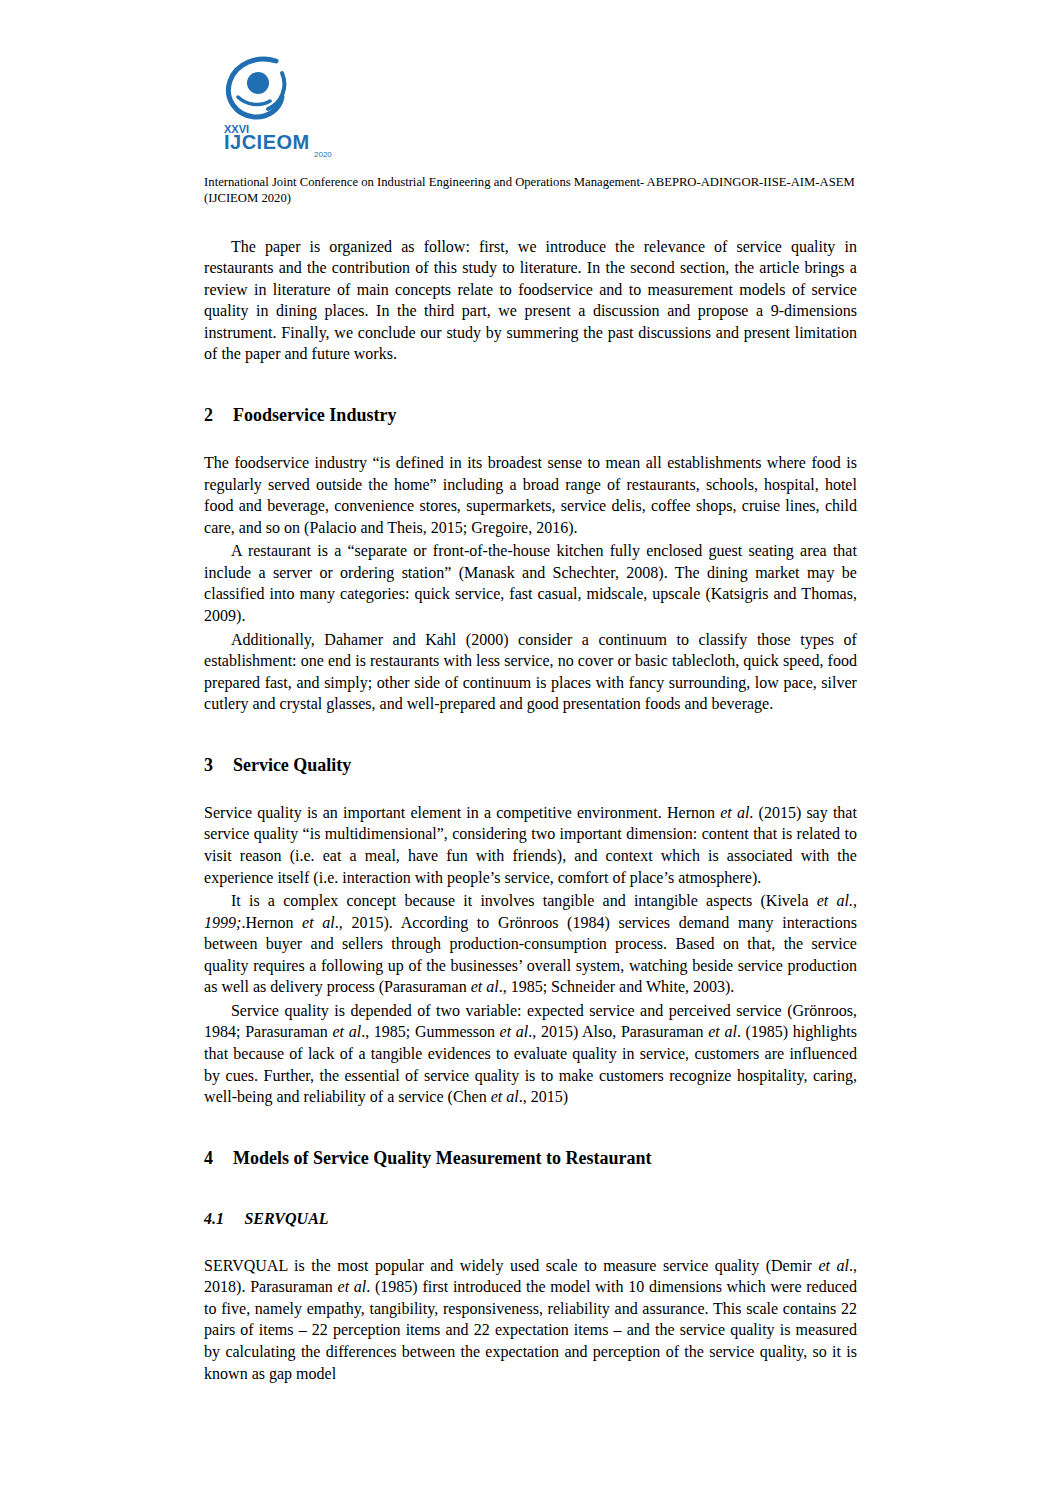XXVI IJCIEOM 2020
International Joint Conference on Industrial Engineering and Operations Management- ABEPRO-ADINGOR-IISE-AIM-ASEM (IJCIEOM 2020)
The paper is organized as follow: first, we introduce the relevance of service quality in restaurants and the contribution of this study to literature. In the second section, the article brings a review in literature of main concepts relate to foodservice and to measurement models of service quality in dining places. In the third part, we present a discussion and propose a 9-dimensions instrument. Finally, we conclude our study by summering the past discussions and present limitation of the paper and future works.
2 Foodservice Industry
The foodservice industry “is defined in its broadest sense to mean all establishments where food is regularly served outside the home” including a broad range of restaurants, schools, hospital, hotel food and beverage, convenience stores, supermarkets, service delis, coffee shops, cruise lines, child care, and so on (Palacio and Theis, 2015; Gregoire, 2016).
A restaurant is a “separate or front-of-the-house kitchen fully enclosed guest seating area that include a server or ordering station” (Manask and Schechter, 2008). The dining market may be classified into many categories: quick service, fast casual, midscale, upscale (Katsigris and Thomas, 2009).
Additionally, Dahamer and Kahl (2000) consider a continuum to classify those types of establishment: one end is restaurants with less service, no cover or basic tablecloth, quick speed, food prepared fast, and simply; other side of continuum is places with fancy surrounding, low pace, silver cutlery and crystal glasses, and well-prepared and good presentation foods and beverage.
3 Service Quality
Service quality is an important element in a competitive environment. Hernon et al. (2015) say that service quality “is multidimensional”, considering two important dimension: content that is related to visit reason (i.e. eat a meal, have fun with friends), and context which is associated with the experience itself (i.e. interaction with people’s service, comfort of place’s atmosphere).
It is a complex concept because it involves tangible and intangible aspects (Kivela et al., 1999;.Hernon et al., 2015). According to Grönroos (1984) services demand many interactions between buyer and sellers through production-consumption process. Based on that, the service quality requires a following up of the businesses’ overall system, watching beside service production as well as delivery process (Parasuraman et al., 1985; Schneider and White, 2003).
Service quality is depended of two variable: expected service and perceived service (Grönroos, 1984; Parasuraman et al., 1985; Gummesson et al., 2015) Also, Parasuraman et al. (1985) highlights that because of lack of a tangible evidences to evaluate quality in service, customers are influenced by cues. Further, the essential of service quality is to make customers recognize hospitality, caring, well-being and reliability of a service (Chen et al., 2015)
4 Models of Service Quality Measurement to Restaurant
4.1 SERVQUAL
SERVQUAL is the most popular and widely used scale to measure service quality (Demir et al., 2018). Parasuraman et al. (1985) first introduced the model with 10 dimensions which were reduced to five, namely empathy, tangibility, responsiveness, reliability and assurance. This scale contains 22 pairs of items – 22 perception items and 22 expectation items – and the service quality is measured by calculating the differences between the expectation and perception of the service quality, so it is known as gap model